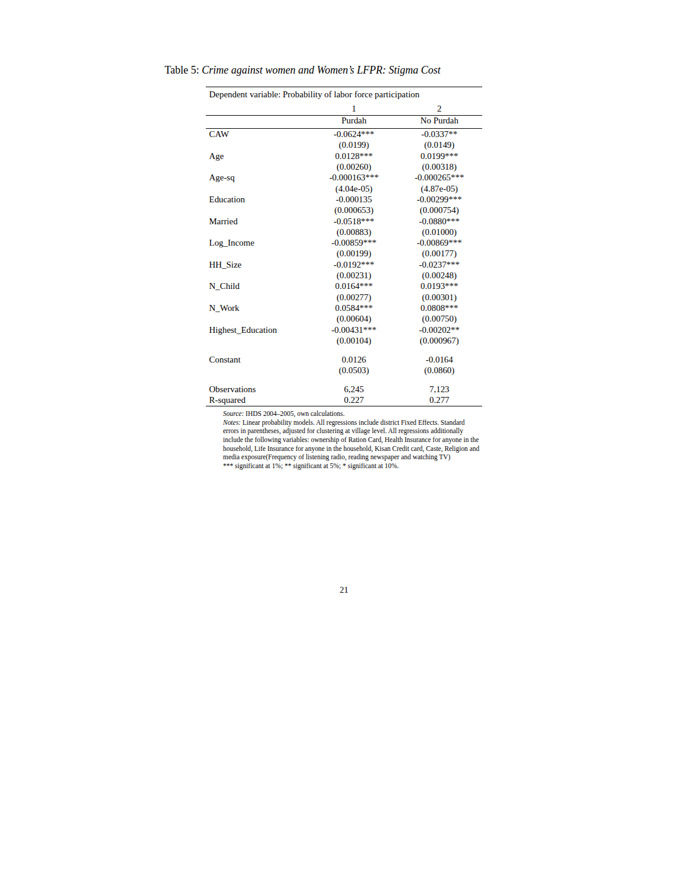Table 5: Crime against women and Women’s LFPR: Stigma Cost
| Dependent variable: Probability of labor force participation |
| | 1 | 2 |
| | Purdah | No Purdah |
| CAW | -0.0624*** | -0.0337** |
| | (0.0199) | (0.0149) |
| Age | 0.0128*** | 0.0199*** |
| | (0.00260) | (0.00318) |
| Age-sq | -0.000163*** | -0.000265*** |
| | (4.04e-05) | (4.87e-05) |
| Education | -0.000135 | -0.00299*** |
| | (0.000653) | (0.000754) |
| Married | -0.0518*** | -0.0880*** |
| | (0.00883) | (0.01000) |
| Log_Income | -0.00859*** | -0.00869*** |
| | (0.00199) | (0.00177) |
| HH_Size | -0.0192*** | -0.0237*** |
| | (0.00231) | (0.00248) |
| N_Child | 0.0164*** | 0.0193*** |
| | (0.00277) | (0.00301) |
| N_Work | 0.0584*** | 0.0808*** |
| | (0.00604) | (0.00750) |
| Highest_Education | -0.00431*** | -0.00202** |
| | (0.00104) | (0.000967) |
| Constant | 0.0126 | -0.0164 |
| | (0.0503) | (0.0860) |
| Observations | 6,245 | 7,123 |
| R-squared | 0.227 | 0.277 |
Source: IHDS 2004–2005, own calculations.
Notes: Linear probability models. All regressions include district Fixed Effects. Standard errors in parentheses, adjusted for clustering at village level. All regressions additionally include the following variables: ownership of Ration Card, Health Insurance for anyone in the household, Life Insurance for anyone in the household, Kisan Credit card, Caste, Religion and media exposure(Frequency of listening radio, reading newspaper and watching TV)
*** significant at 1%; ** significant at 5%; * significant at 10%.
21